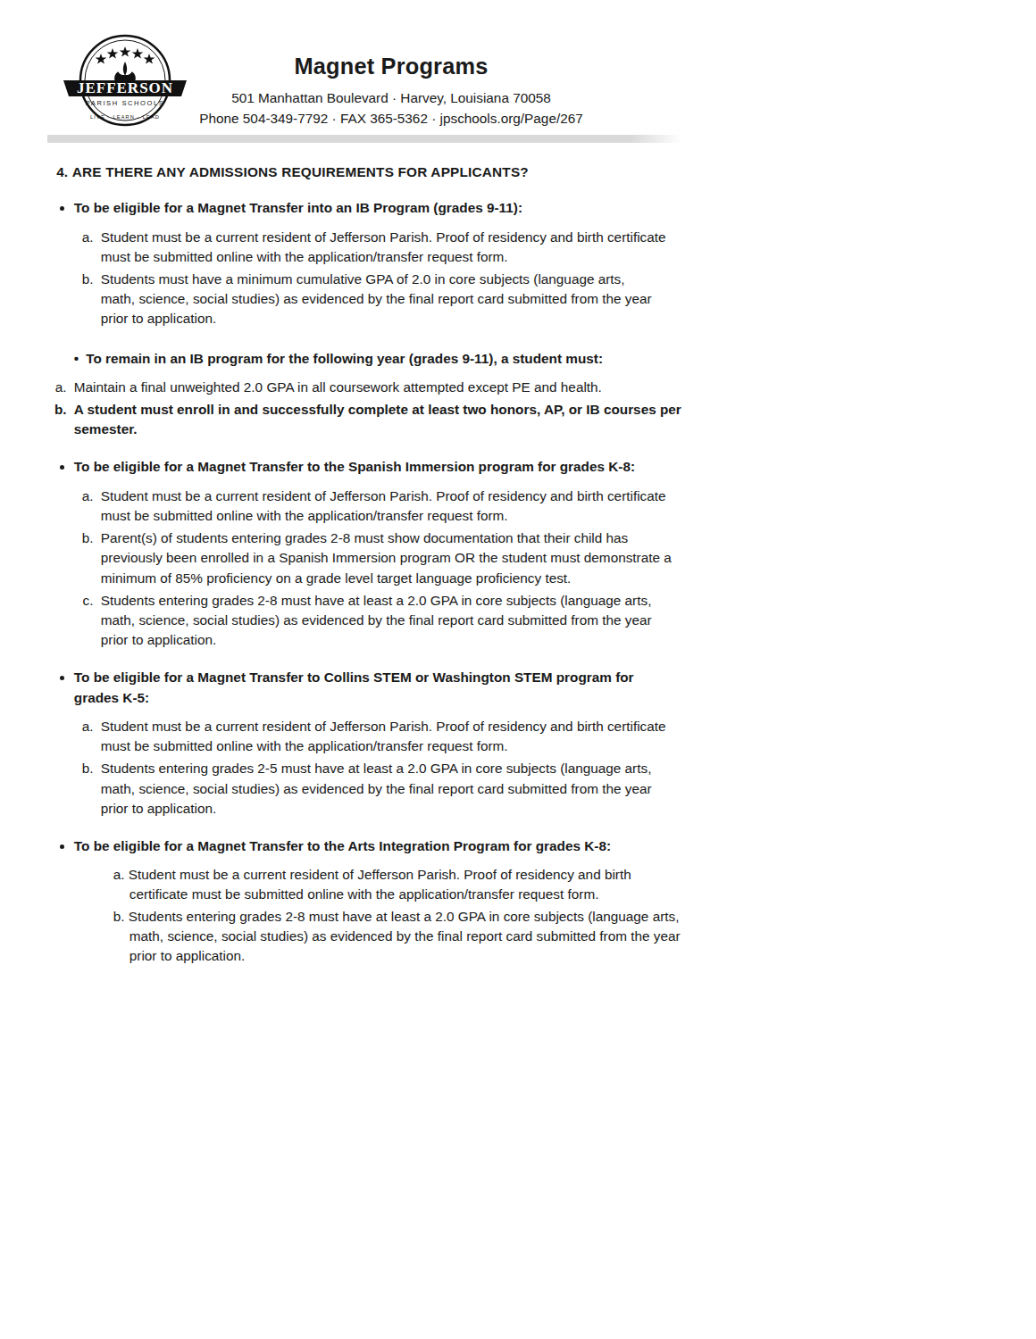JEFFERSON PARISH SCHOOLS LIVE · LEARN · LEAD
Magnet Programs
501 Manhattan Boulevard · Harvey, Louisiana 70058
Phone 504-349-7792 · FAX 365-5362 · jpschools.org/Page/267
ARE THERE ANY ADMISSIONS REQUIREMENTS FOR APPLICANTS?
To be eligible for a Magnet Transfer into an IB Program (grades 9-11):
Student must be a current resident of Jefferson Parish. Proof of residency and birth certificate must be submitted online with the application/transfer request form.
Students must have a minimum cumulative GPA of 2.0 in core subjects (language arts, math, science, social studies) as evidenced by the final report card submitted from the year prior to application.
To remain in an IB program for the following year (grades 9-11), a student must:
Maintain a final unweighted 2.0 GPA in all coursework attempted except PE and health.
A student must enroll in and successfully complete at least two honors, AP, or IB courses per semester.
To be eligible for a Magnet Transfer to the Spanish Immersion program for grades K-8:
Student must be a current resident of Jefferson Parish. Proof of residency and birth certificate must be submitted online with the application/transfer request form.
Parent(s) of students entering grades 2-8 must show documentation that their child has previously been enrolled in a Spanish Immersion program OR the student must demonstrate a minimum of 85% proficiency on a grade level target language proficiency test.
Students entering grades 2-8 must have at least a 2.0 GPA in core subjects (language arts, math, science, social studies) as evidenced by the final report card submitted from the year prior to application.
To be eligible for a Magnet Transfer to Collins STEM or Washington STEM program for grades K-5:
Student must be a current resident of Jefferson Parish. Proof of residency and birth certificate must be submitted online with the application/transfer request form.
Students entering grades 2-5 must have at least a 2.0 GPA in core subjects (language arts, math, science, social studies) as evidenced by the final report card submitted from the year prior to application.
To be eligible for a Magnet Transfer to the Arts Integration Program for grades K-8:
a. Student must be a current resident of Jefferson Parish. Proof of residency and birth certificate must be submitted online with the application/transfer request form.
b. Students entering grades 2-8 must have at least a 2.0 GPA in core subjects (language arts, math, science, social studies) as evidenced by the final report card submitted from the year prior to application.